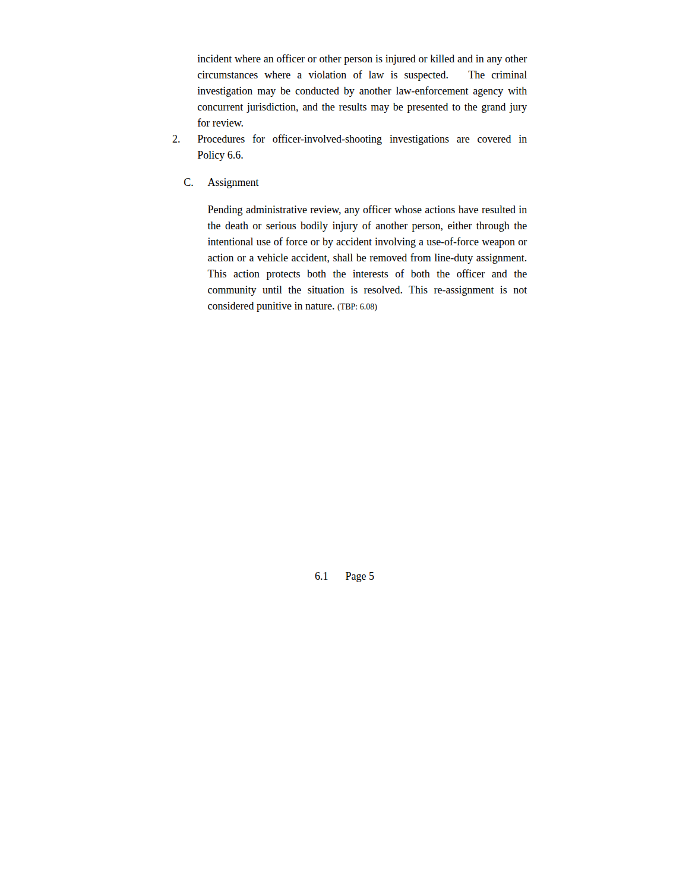incident where an officer or other person is injured or killed and in any other circumstances where a violation of law is suspected. The criminal investigation may be conducted by another law-enforcement agency with concurrent jurisdiction, and the results may be presented to the grand jury for review.
2.
Procedures for officer-involved-shooting investigations are covered in Policy 6.6.
C.
Assignment
Pending administrative review, any officer whose actions have resulted in the death or serious bodily injury of another person, either through the intentional use of force or by accident involving a use-of-force weapon or action or a vehicle accident, shall be removed from line-duty assignment. This action protects both the interests of both the officer and the community until the situation is resolved. This re-assignment is not considered punitive in nature. (TBP: 6.08)
6.1 Page 5